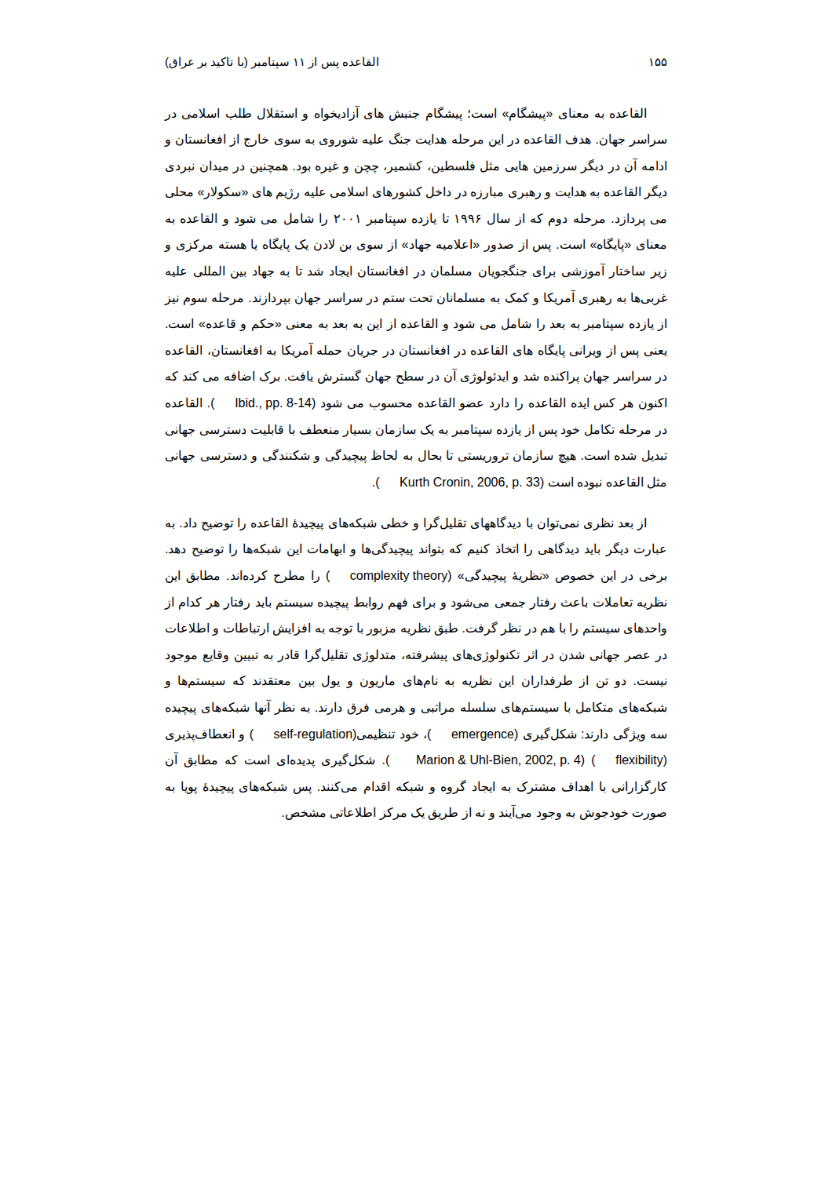۱۵۵ القاعده پس از ۱۱ سپتامبر (با تاکید بر عراق)
القاعده به معنای «پیشگام» است؛ پیشگام جنبش های آزادیخواه و استقلال طلب اسلامی در سراسر جهان. هدف القاعده در این مرحله هدایت جنگ علیه شوروی به سوی خارج از افغانستان و ادامه آن در دیگر سرزمین هایی مثل فلسطین، کشمیر، چچن و غیره بود. همچنین در میدان نبردی دیگر القاعده به هدایت و رهبری مبارزه در داخل کشورهای اسلامی علیه رژیم های «سکولار» محلی می پردازد. مرحله دوم که از سال ۱۹۹۶ تا یازده سپتامبر ۲۰۰۱ را شامل می شود و القاعده به معنای «پایگاه» است. پس از صدور «اعلامیه جهاد» از سوی بن لادن یک پایگاه یا هسته مرکزی و زیر ساختار آموزشی برای جنگجویان مسلمان در افغانستان ایجاد شد تا به جهاد بین المللی علیه غربی‌ها به رهبری آمریکا و کمک به مسلمانان تحت ستم در سراسر جهان بپردازند. مرحله سوم نیز از یازده سپتامبر به بعد را شامل می شود و القاعده از این به بعد به معنی «حکم و قاعده» است. یعنی پس از ویرانی پایگاه های القاعده در افغانستان در جریان حمله آمریکا به افغانستان، القاعده در سراسر جهان پراکنده شد و ایدئولوژی آن در سطح جهان گسترش یافت. برک اضافه می کند که اکنون هر کس ایده القاعده را دارد عضو القاعده محسوب می شود (Ibid., pp. 8-14). القاعده در مرحله تکامل خود پس از یازده سپتامبر به یک سازمان بسیار منعطف با قابلیت دسترسی جهانی تبدیل شده است. هیچ سازمان تروریستی تا بحال به لحاظ پیچیدگی و شکنندگی و دسترسی جهانی مثل القاعده نبوده است (Kurth Cronin, 2006, p. 33).
از بعد نظری نمی‌توان با دیدگاههای تقلیل‌گرا و خطی شبکه‌های پیچیدهٔ القاعده را توضیح داد. به عبارت دیگر باید دیدگاهی را اتخاذ کنیم که بتواند پیچیدگی‌ها و ابهامات این شبکه‌ها را توضیح دهد. برخی در این خصوص «نظریهٔ پیچیدگی» (complexity theory) را مطرح کرده‌اند. مطابق این نظریه تعاملات باعث رفتار جمعی می‌شود و برای فهم روابط پیچیده سیستم باید رفتار هر کدام از واحدهای سیستم را با هم در نظر گرفت. طبق نظریه مزبور با توجه به افزایش ارتباطات و اطلاعات در عصر جهانی شدن در اثر تکنولوژی‌های پیشرفته، متدلوژی تقلیل‌گرا قادر به تبیین وقایع موجود نیست. دو تن از طرفداران این نظریه به نام‌های ماریون و یول بین معتقدند که سیستم‌ها و شبکه‌های متکامل با سیستم‌های سلسله مراتبی و هرمی فرق دارند. به نظر آنها شبکه‌های پیچیده سه ویژگی دارند: شکل‌گیری (emergence)، خود تنظیمی(self-regulation) و انعطاف‌پذیری (flexibility) (Marion & Uhl-Bien, 2002, p. 4 ). شکل‌گیری پدیده‌ای است که مطابق آن کارگزارانی با اهداف مشترک به ایجاد گروه و شبکه اقدام می‌کنند. پس شبکه‌های پیچیدهٔ پویا به صورت خودجوش به وجود می‌آیند و نه از طریق یک مرکز اطلاعاتی مشخص.